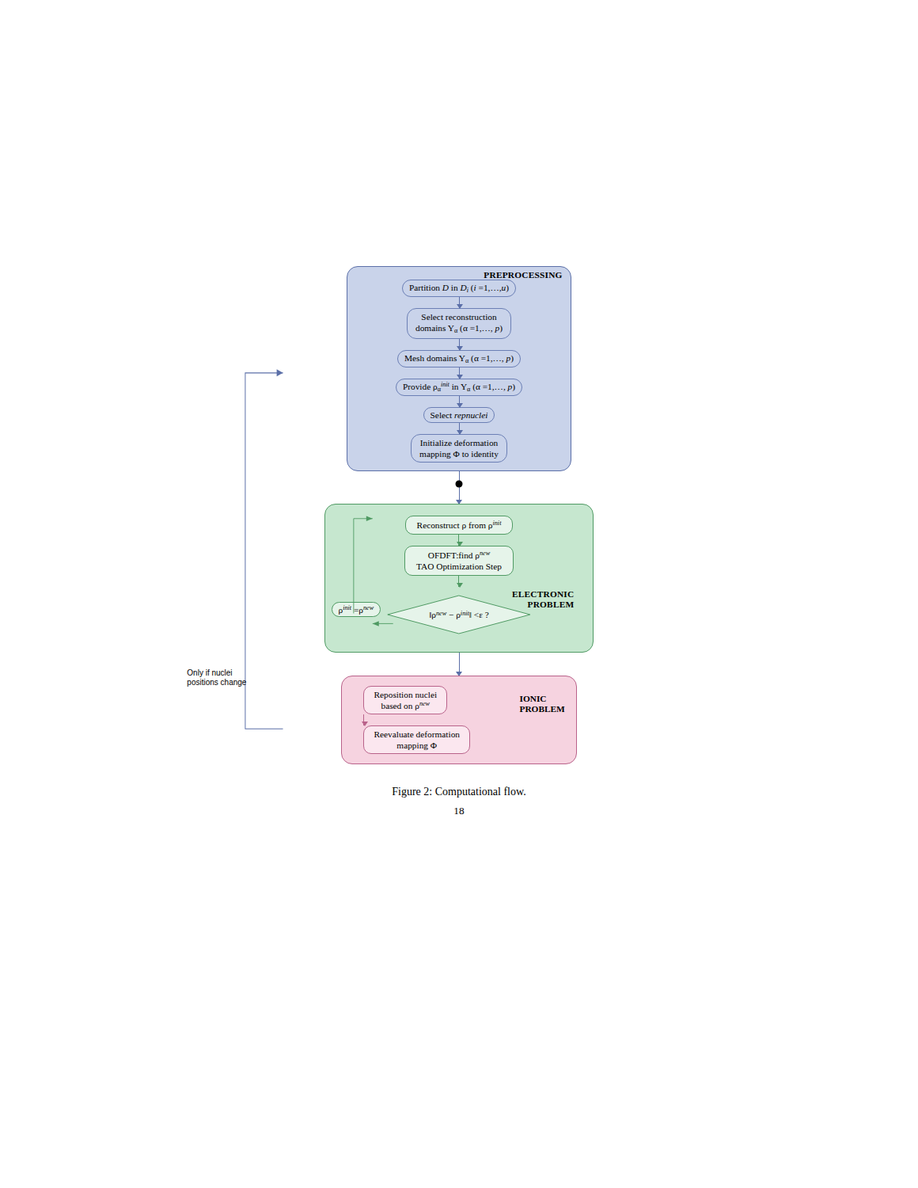Only if nuclei
positions change
PREPROCESSING
Partition D in Di (i =1,…,u)
Select reconstruction
domains Yα (α =1,…, p)
Mesh domains Yα (α =1,…, p)
Provide ραinit in Yα (α =1,…, p)
Select repnuclei
Initialize deformation
mapping Φ to identity
Reconstruct ρ from ρinit
OFDFT:find ρnew
TAO Optimization Step
ELECTRONIC
PROBLEM
‖ρnew − ρinit‖ <ε ?
ρinit =ρnew
IONIC
PROBLEM
Reposition nuclei
based on ρnew
Reevaluate deformation
mapping Φ
Figure 2: Computational flow.
18